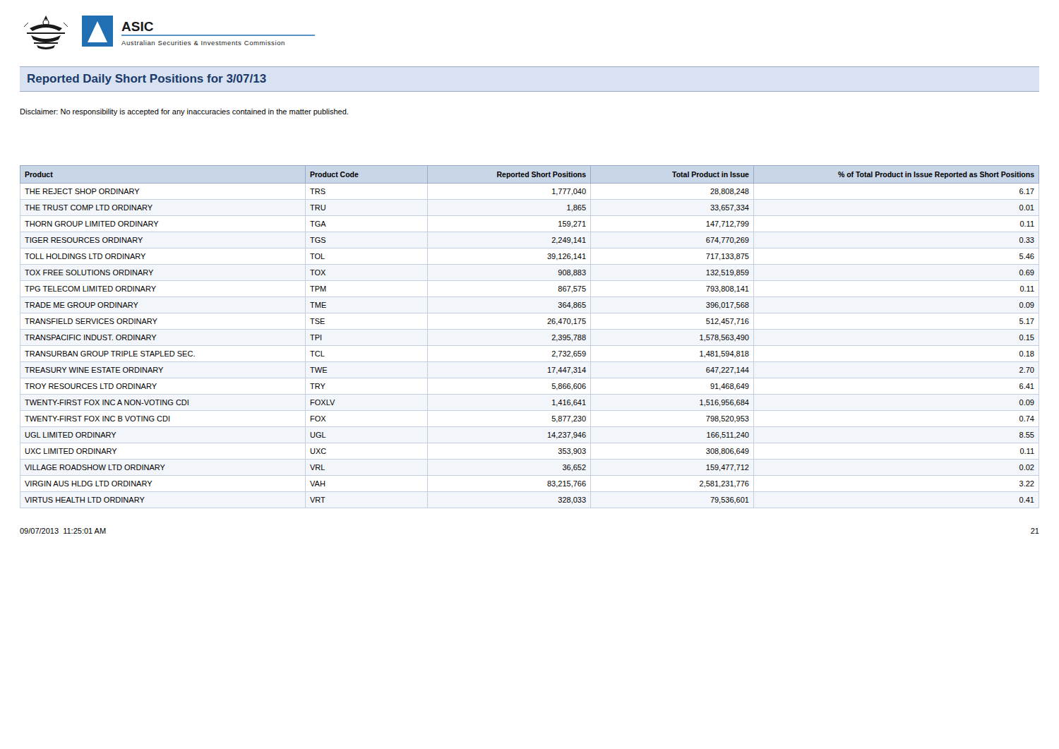ASIC Australian Securities & Investments Commission
Reported Daily Short Positions for 3/07/13
Disclaimer: No responsibility is accepted for any inaccuracies contained in the matter published.
| Product | Product Code | Reported Short Positions | Total Product in Issue | % of Total Product in Issue Reported as Short Positions |
| --- | --- | --- | --- | --- |
| THE REJECT SHOP ORDINARY | TRS | 1,777,040 | 28,808,248 | 6.17 |
| THE TRUST COMP LTD ORDINARY | TRU | 1,865 | 33,657,334 | 0.01 |
| THORN GROUP LIMITED ORDINARY | TGA | 159,271 | 147,712,799 | 0.11 |
| TIGER RESOURCES ORDINARY | TGS | 2,249,141 | 674,770,269 | 0.33 |
| TOLL HOLDINGS LTD ORDINARY | TOL | 39,126,141 | 717,133,875 | 5.46 |
| TOX FREE SOLUTIONS ORDINARY | TOX | 908,883 | 132,519,859 | 0.69 |
| TPG TELECOM LIMITED ORDINARY | TPM | 867,575 | 793,808,141 | 0.11 |
| TRADE ME GROUP ORDINARY | TME | 364,865 | 396,017,568 | 0.09 |
| TRANSFIELD SERVICES ORDINARY | TSE | 26,470,175 | 512,457,716 | 5.17 |
| TRANSPACIFIC INDUST. ORDINARY | TPI | 2,395,788 | 1,578,563,490 | 0.15 |
| TRANSURBAN GROUP TRIPLE STAPLED SEC. | TCL | 2,732,659 | 1,481,594,818 | 0.18 |
| TREASURY WINE ESTATE ORDINARY | TWE | 17,447,314 | 647,227,144 | 2.70 |
| TROY RESOURCES LTD ORDINARY | TRY | 5,866,606 | 91,468,649 | 6.41 |
| TWENTY-FIRST FOX INC A NON-VOTING CDI | FOXLV | 1,416,641 | 1,516,956,684 | 0.09 |
| TWENTY-FIRST FOX INC B VOTING CDI | FOX | 5,877,230 | 798,520,953 | 0.74 |
| UGL LIMITED ORDINARY | UGL | 14,237,946 | 166,511,240 | 8.55 |
| UXC LIMITED ORDINARY | UXC | 353,903 | 308,806,649 | 0.11 |
| VILLAGE ROADSHOW LTD ORDINARY | VRL | 36,652 | 159,477,712 | 0.02 |
| VIRGIN AUS HLDG LTD ORDINARY | VAH | 83,215,766 | 2,581,231,776 | 3.22 |
| VIRTUS HEALTH LTD ORDINARY | VRT | 328,033 | 79,536,601 | 0.41 |
09/07/2013 11:25:01 AM 21